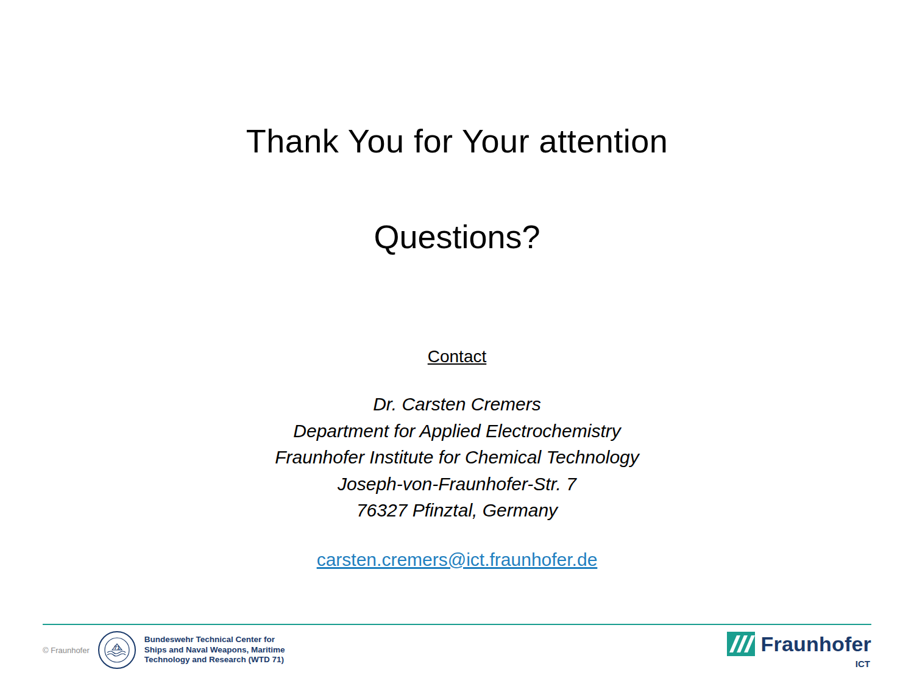Thank You for Your attention
Questions?
Contact
Dr. Carsten Cremers
Department for Applied Electrochemistry
Fraunhofer Institute for Chemical Technology
Joseph-von-Fraunhofer-Str. 7
76327 Pfinztal, Germany
carsten.cremers@ict.fraunhofer.de
© Fraunhofer
71
Bundeswehr Technical Center for
Ships and Naval Weapons, Maritime
Technology and Research (WTD 71)
Fraunhofer
ICT